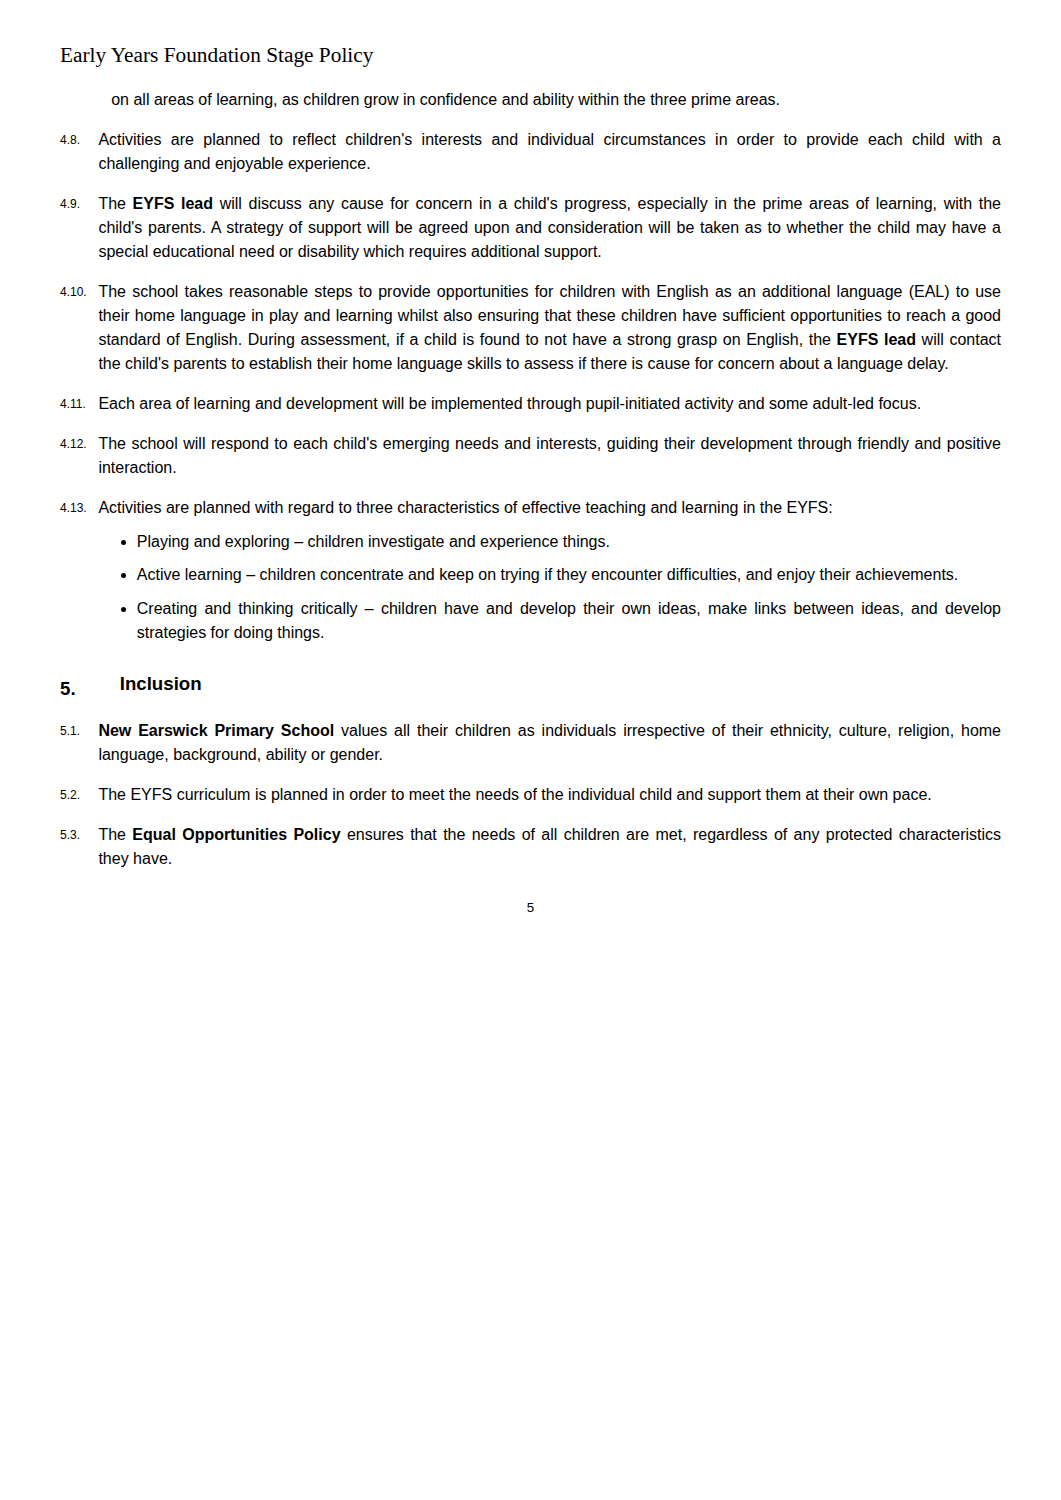Early Years Foundation Stage Policy
on all areas of learning, as children grow in confidence and ability within the three prime areas.
4.8.
Activities are planned to reflect children's interests and individual circumstances in order to provide each child with a challenging and enjoyable experience.
4.9.
The EYFS lead will discuss any cause for concern in a child's progress, especially in the prime areas of learning, with the child's parents. A strategy of support will be agreed upon and consideration will be taken as to whether the child may have a special educational need or disability which requires additional support.
4.10.
The school takes reasonable steps to provide opportunities for children with English as an additional language (EAL) to use their home language in play and learning whilst also ensuring that these children have sufficient opportunities to reach a good standard of English. During assessment, if a child is found to not have a strong grasp on English, the EYFS lead will contact the child's parents to establish their home language skills to assess if there is cause for concern about a language delay.
4.11.
Each area of learning and development will be implemented through pupil-initiated activity and some adult-led focus.
4.12.
The school will respond to each child's emerging needs and interests, guiding their development through friendly and positive interaction.
4.13.
Activities are planned with regard to three characteristics of effective teaching and learning in the EYFS:
Playing and exploring – children investigate and experience things.
Active learning – children concentrate and keep on trying if they encounter difficulties, and enjoy their achievements.
Creating and thinking critically – children have and develop their own ideas, make links between ideas, and develop strategies for doing things.
5.
Inclusion
5.1.
New Earswick Primary School values all their children as individuals irrespective of their ethnicity, culture, religion, home language, background, ability or gender.
5.2.
The EYFS curriculum is planned in order to meet the needs of the individual child and support them at their own pace.
5.3.
The Equal Opportunities Policy ensures that the needs of all children are met, regardless of any protected characteristics they have.
5